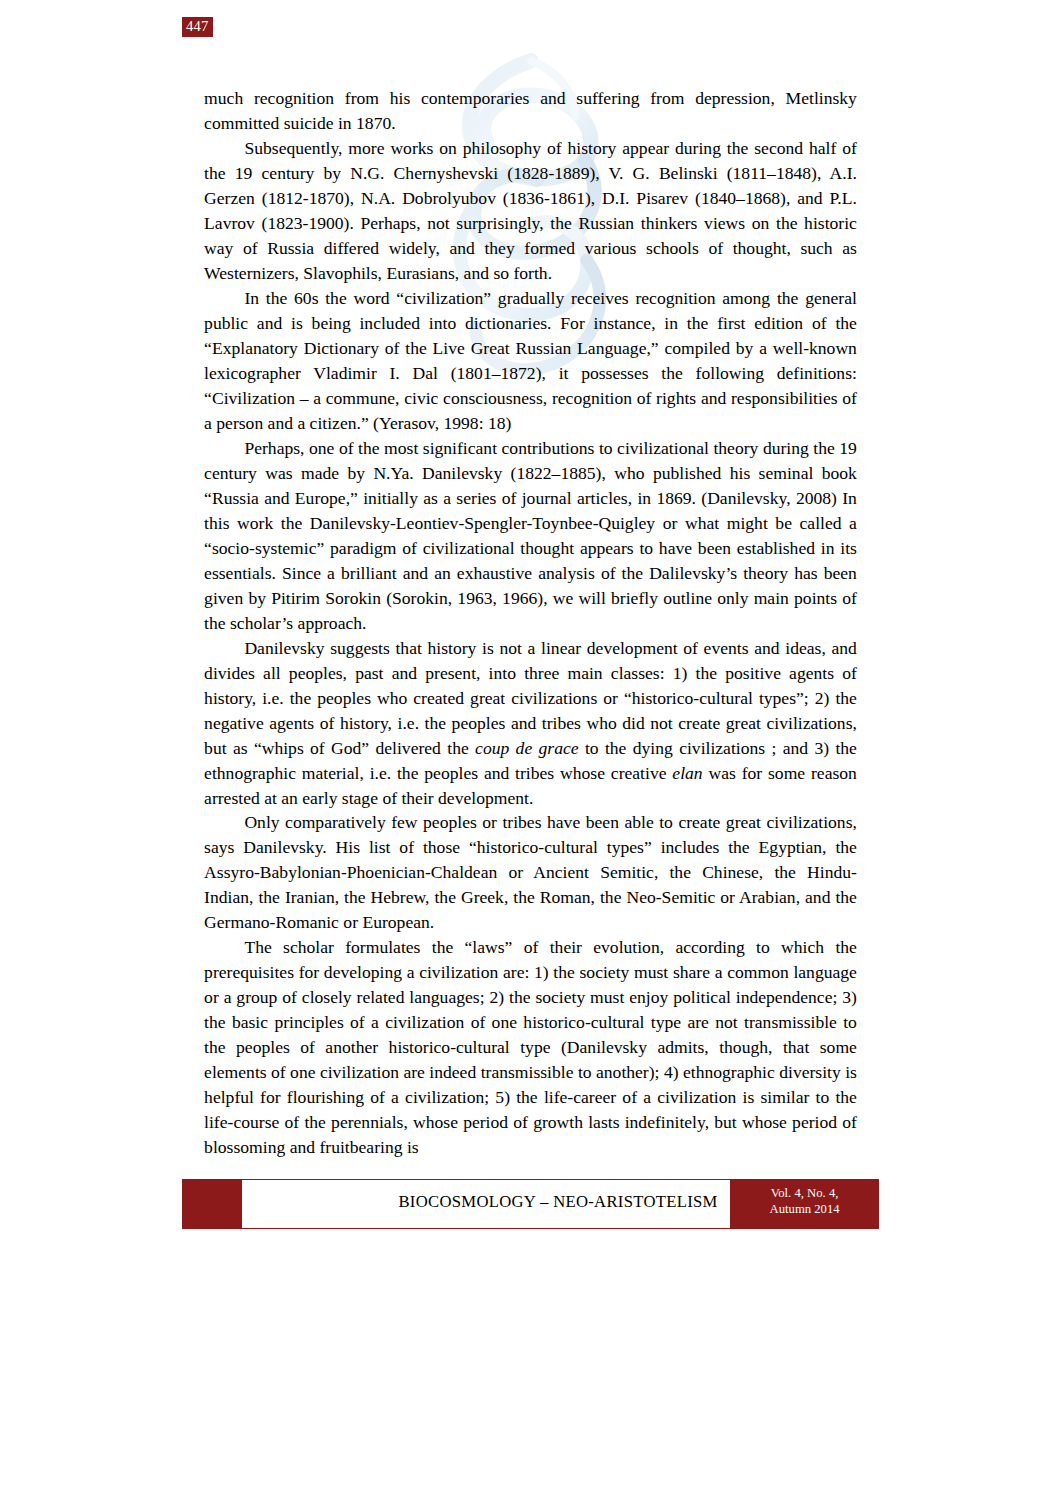447
much recognition from his contemporaries and suffering from depression, Metlinsky committed suicide in 1870.
Subsequently, more works on philosophy of history appear during the second half of the 19 century by N.G. Chernyshevski (1828-1889), V. G. Belinski (1811–1848), A.I. Gerzen (1812-1870), N.A. Dobrolyubov (1836-1861), D.I. Pisarev (1840–1868), and P.L. Lavrov (1823-1900). Perhaps, not surprisingly, the Russian thinkers views on the historic way of Russia differed widely, and they formed various schools of thought, such as Westernizers, Slavophils, Eurasians, and so forth.
In the 60s the word “civilization” gradually receives recognition among the general public and is being included into dictionaries. For instance, in the first edition of the “Explanatory Dictionary of the Live Great Russian Language,” compiled by a well-known lexicographer Vladimir I. Dal (1801–1872), it possesses the following definitions: “Civilization – a commune, civic consciousness, recognition of rights and responsibilities of a person and a citizen.” (Yerasov, 1998: 18)
Perhaps, one of the most significant contributions to civilizational theory during the 19 century was made by N.Ya. Danilevsky (1822–1885), who published his seminal book “Russia and Europe,” initially as a series of journal articles, in 1869. (Danilevsky, 2008) In this work the Danilevsky-Leontiev-Spengler-Toynbee-Quigley or what might be called a “socio-systemic” paradigm of civilizational thought appears to have been established in its essentials. Since a brilliant and an exhaustive analysis of the Dalilevsky’s theory has been given by Pitirim Sorokin (Sorokin, 1963, 1966), we will briefly outline only main points of the scholar’s approach.
Danilevsky suggests that history is not a linear development of events and ideas, and divides all peoples, past and present, into three main classes: 1) the positive agents of history, i.e. the peoples who created great civilizations or “historico-cultural types”; 2) the negative agents of history, i.e. the peoples and tribes who did not create great civilizations, but as “whips of God” delivered the coup de grace to the dying civilizations ; and 3) the ethnographic material, i.e. the peoples and tribes whose creative elan was for some reason arrested at an early stage of their development.
Only comparatively few peoples or tribes have been able to create great civilizations, says Danilevsky. His list of those “historico-cultural types” includes the Egyptian, the Assyro-Babylonian-Phoenician-Chaldean or Ancient Semitic, the Chinese, the Hindu-Indian, the Iranian, the Hebrew, the Greek, the Roman, the Neo-Semitic or Arabian, and the Germano-Romanic or European.
The scholar formulates the “laws” of their evolution, according to which the prerequisites for developing a civilization are: 1) the society must share a common language or a group of closely related languages; 2) the society must enjoy political independence; 3) the basic principles of a civilization of one historico-cultural type are not transmissible to the peoples of another historico-cultural type (Danilevsky admits, though, that some elements of one civilization are indeed transmissible to another); 4) ethnographic diversity is helpful for flourishing of a civilization; 5) the life-career of a civilization is similar to the life-course of the perennials, whose period of growth lasts indefinitely, but whose period of blossoming and fruitbearing is
BIOCOSMOLOGY – NEO-ARISTOTELISM
Vol. 4, No. 4,
Autumn 2014